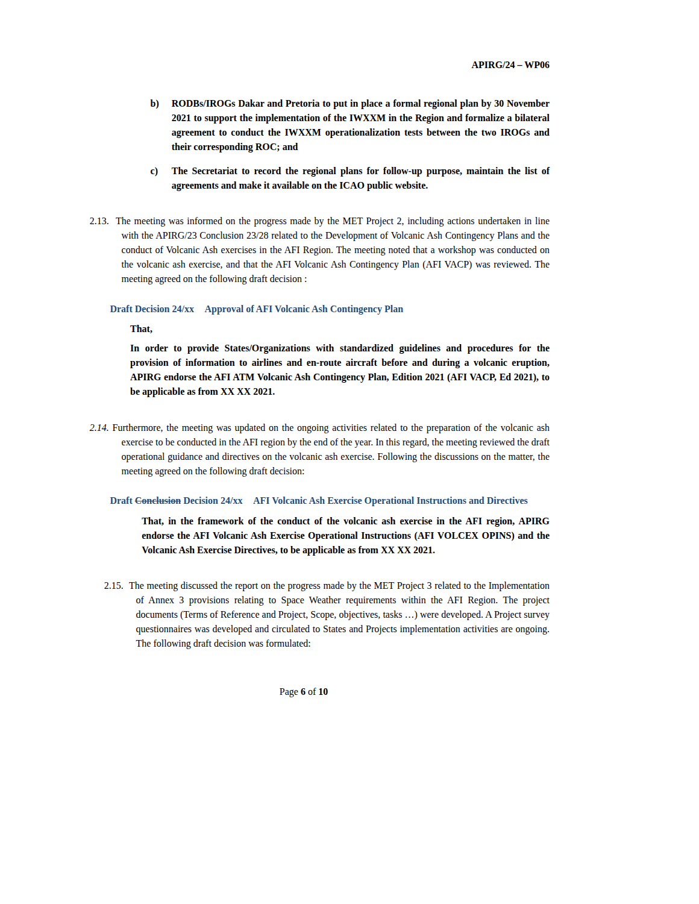APIRG/24 – WP06
b) RODBs/IROGs Dakar and Pretoria to put in place a formal regional plan by 30 November 2021 to support the implementation of the IWXXM in the Region and formalize a bilateral agreement to conduct the IWXXM operationalization tests between the two IROGs and their corresponding ROC; and
c) The Secretariat to record the regional plans for follow-up purpose, maintain the list of agreements and make it available on the ICAO public website.
2.13. The meeting was informed on the progress made by the MET Project 2, including actions undertaken in line with the APIRG/23 Conclusion 23/28 related to the Development of Volcanic Ash Contingency Plans and the conduct of Volcanic Ash exercises in the AFI Region. The meeting noted that a workshop was conducted on the volcanic ash exercise, and that the AFI Volcanic Ash Contingency Plan (AFI VACP) was reviewed. The meeting agreed on the following draft decision :
Draft Decision 24/xx Approval of AFI Volcanic Ash Contingency Plan
That,
In order to provide States/Organizations with standardized guidelines and procedures for the provision of information to airlines and en-route aircraft before and during a volcanic eruption, APIRG endorse the AFI ATM Volcanic Ash Contingency Plan, Edition 2021 (AFI VACP, Ed 2021), to be applicable as from XX XX 2021.
2.14. Furthermore, the meeting was updated on the ongoing activities related to the preparation of the volcanic ash exercise to be conducted in the AFI region by the end of the year. In this regard, the meeting reviewed the draft operational guidance and directives on the volcanic ash exercise. Following the discussions on the matter, the meeting agreed on the following draft decision:
Draft Conclusion Decision 24/xx AFI Volcanic Ash Exercise Operational Instructions and Directives
That, in the framework of the conduct of the volcanic ash exercise in the AFI region, APIRG endorse the AFI Volcanic Ash Exercise Operational Instructions (AFI VOLCEX OPINS) and the Volcanic Ash Exercise Directives, to be applicable as from XX XX 2021.
2.15. The meeting discussed the report on the progress made by the MET Project 3 related to the Implementation of Annex 3 provisions relating to Space Weather requirements within the AFI Region. The project documents (Terms of Reference and Project, Scope, objectives, tasks …) were developed. A Project survey questionnaires was developed and circulated to States and Projects implementation activities are ongoing. The following draft decision was formulated:
Page 6 of 10